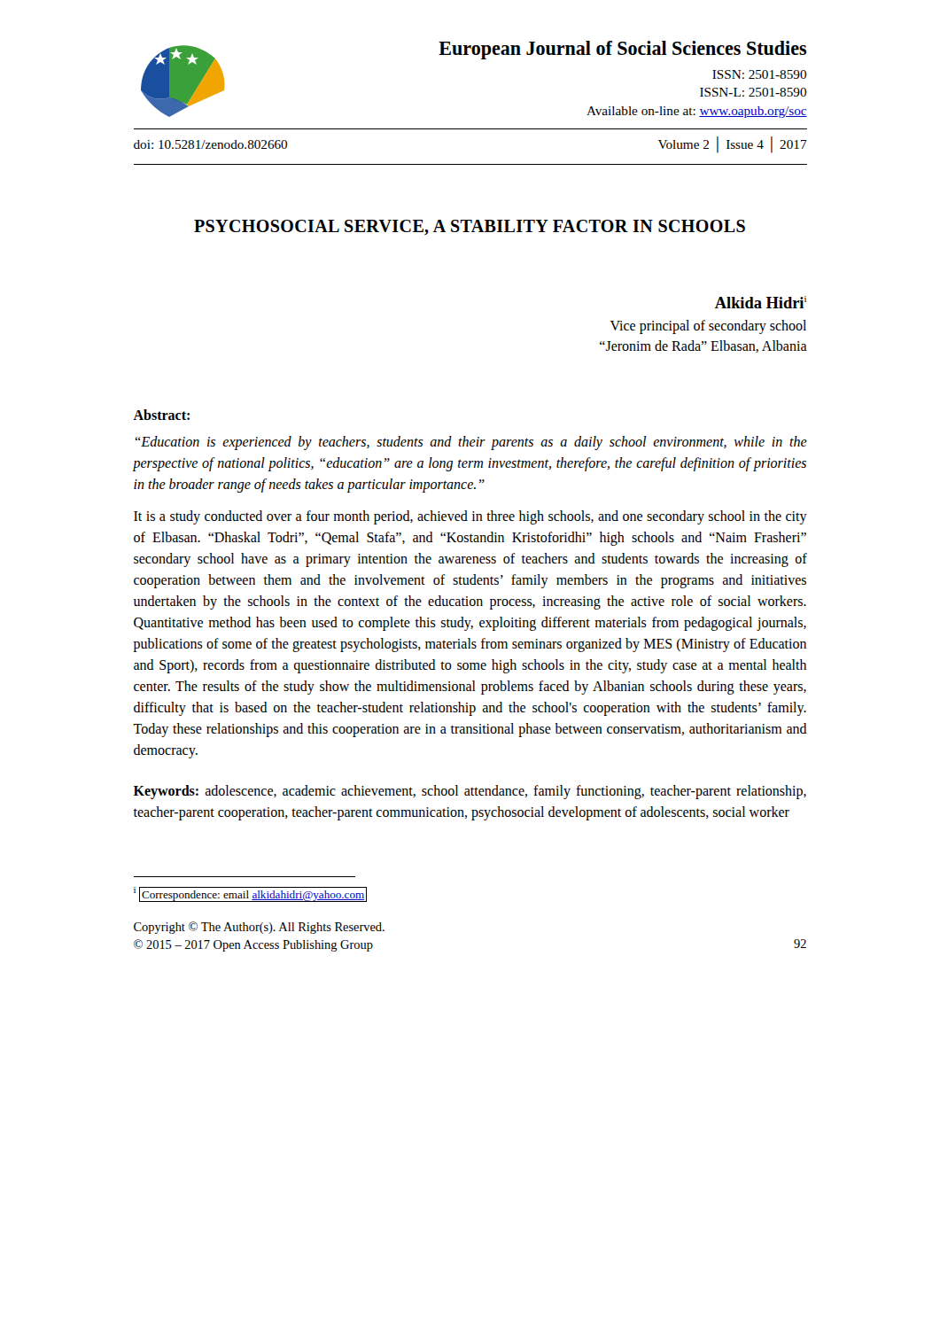European Journal of Social Sciences Studies
ISSN: 2501-8590 ISSN-L: 2501-8590 Available on-line at: www.oapub.org/soc
doi: 10.5281/zenodo.802660 Volume 2 │ Issue 4 │ 2017
PSYCHOSOCIAL SERVICE, A STABILITY FACTOR IN SCHOOLS
Alkida Hidrii
Vice principal of secondary school
“Jeronim de Rada” Elbasan, Albania
Abstract:
“Education is experienced by teachers, students and their parents as a daily school environment, while in the perspective of national politics, “education” are a long term investment, therefore, the careful definition of priorities in the broader range of needs takes a particular importance.”
It is a study conducted over a four month period, achieved in three high schools, and one secondary school in the city of Elbasan. “Dhaskal Todri”, “Qemal Stafa”, and “Kostandin Kristoforidhi” high schools and “Naim Frasheri” secondary school have as a primary intention the awareness of teachers and students towards the increasing of cooperation between them and the involvement of students’ family members in the programs and initiatives undertaken by the schools in the context of the education process, increasing the active role of social workers. Quantitative method has been used to complete this study, exploiting different materials from pedagogical journals, publications of some of the greatest psychologists, materials from seminars organized by MES (Ministry of Education and Sport), records from a questionnaire distributed to some high schools in the city, study case at a mental health center. The results of the study show the multidimensional problems faced by Albanian schools during these years, difficulty that is based on the teacher-student relationship and the school's cooperation with the students’ family. Today these relationships and this cooperation are in a transitional phase between conservatism, authoritarianism and democracy.
Keywords: adolescence, academic achievement, school attendance, family functioning, teacher-parent relationship, teacher-parent cooperation, teacher-parent communication, psychosocial development of adolescents, social worker
i Correspondence: email alkidahidri@yahoo.com
Copyright © The Author(s). All Rights Reserved.
© 2015 – 2017 Open Access Publishing Group
92